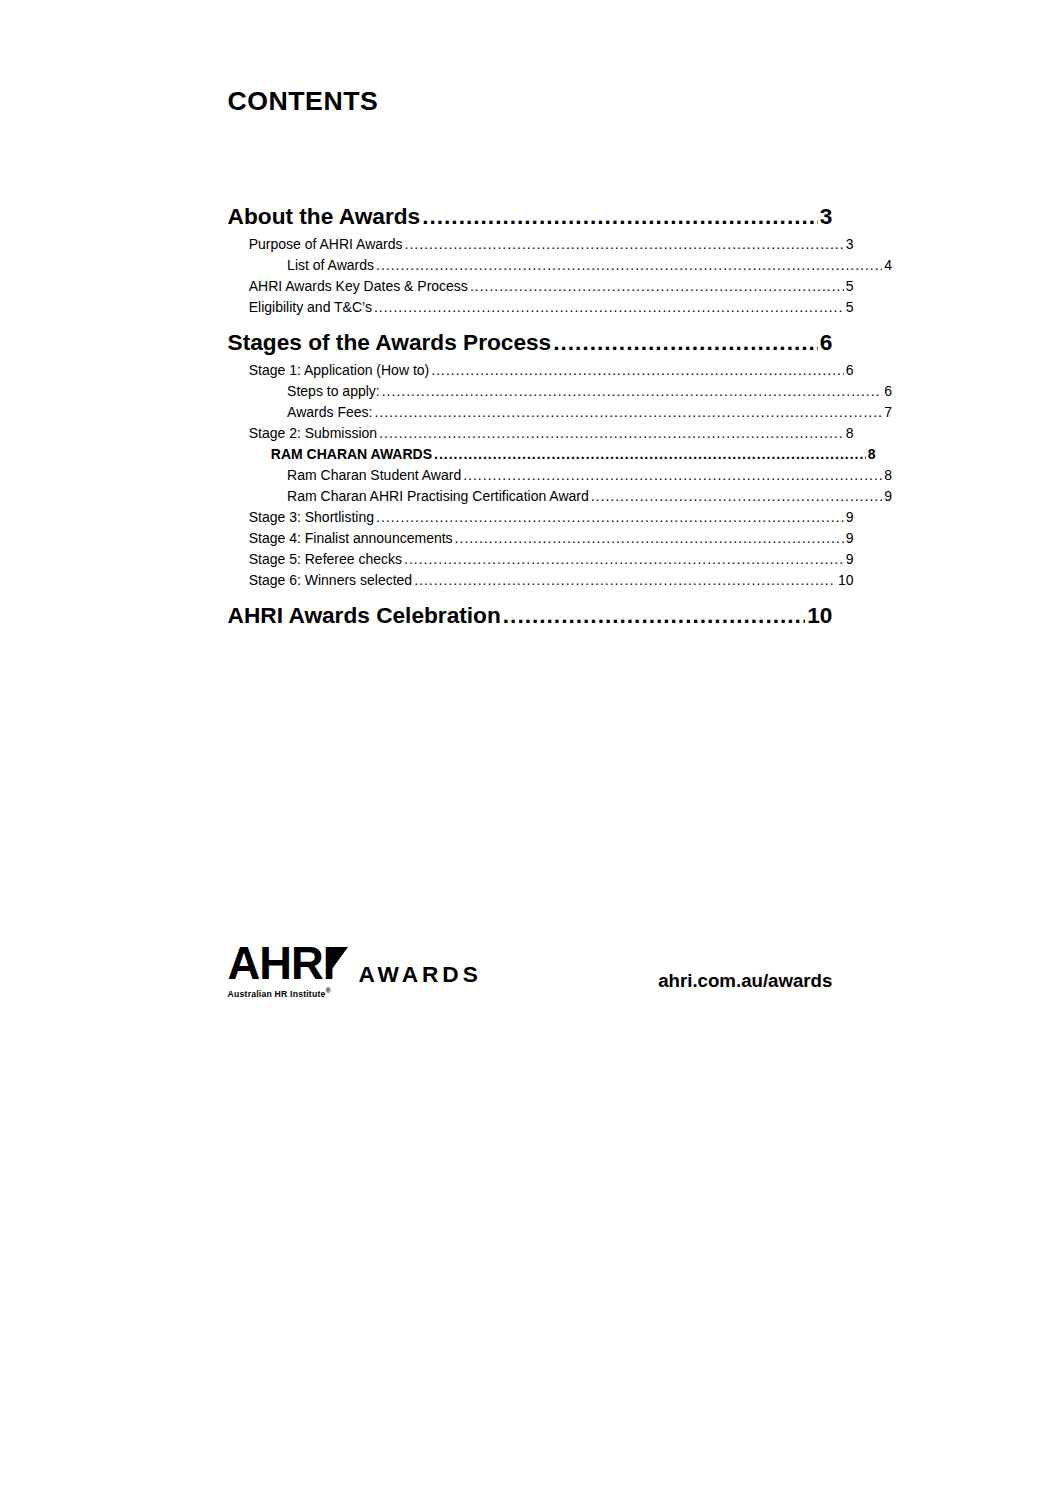CONTENTS
About the Awards ....................................................................... 3
Purpose of AHRI Awards ......................................................................................................... 3
List of Awards ......................................................................................................................... 4
AHRI Awards Key Dates & Process ......................................................................................... 5
Eligibility and T&C’s ............................................................................................................. 5
Stages of the Awards Process ................................................. 6
Stage 1: Application (How to) .................................................................................................... 6
Steps to apply: ......................................................................................................................... 6
Awards Fees: ........................................................................................................................... 7
Stage 2: Submission ................................................................................................................. 8
RAM CHARAN AWARDS ................................................................................................................. 8
Ram Charan Student Award ................................................................................................. 8
Ram Charan AHRI Practising Certification Award ............................................................ 9
Stage 3: Shortlisting ................................................................................................................... 9
Stage 4: Finalist announcements ............................................................................................... 9
Stage 5: Referee checks ........................................................................................................... 9
Stage 6: Winners selected ....................................................................................................... 10
AHRI Awards Celebration ......................................................... 10
AHRI
Australian HR Institute®
AWARDS
ahri.com.au/awards